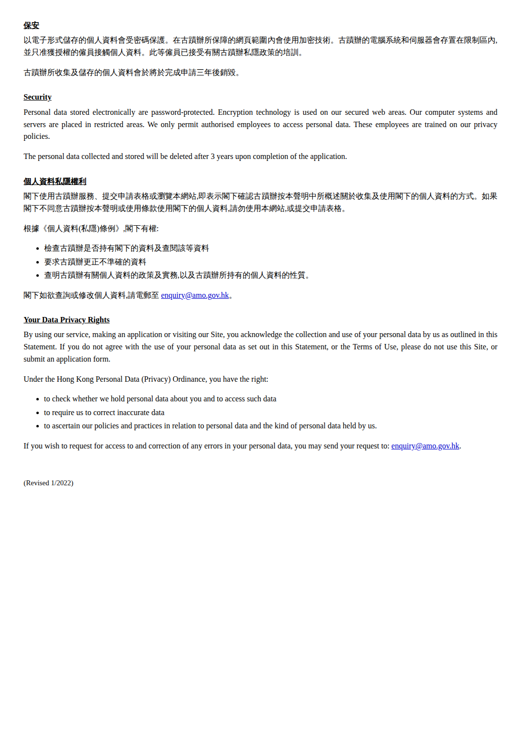保安
以電子形式儲存的個人資料會受密碼保護。在古蹟辦所保障的網頁範圍內會使用加密技術。古蹟辦的電腦系統和伺服器會存置在限制區內,並只准獲授權的僱員接觸個人資料。此等僱員已接受有關古蹟辦私隱政策的培訓。
古蹟辦所收集及儲存的個人資料會於將於完成申請三年後銷毀。
Security
Personal data stored electronically are password-protected. Encryption technology is used on our secured web areas. Our computer systems and servers are placed in restricted areas. We only permit authorised employees to access personal data. These employees are trained on our privacy policies.
The personal data collected and stored will be deleted after 3 years upon completion of the application.
個人資料私隱權利
閣下使用古蹟辦服務、提交申請表格或瀏覽本網站,即表示閣下確認古蹟辦按本聲明中所概述關於收集及使用閣下的個人資料的方式。如果閣下不同意古蹟辦按本聲明或使用條款使用閣下的個人資料,請勿使用本網站,或提交申請表格。
根據《個人資料(私隱)條例》,閣下有權:
檢查古蹟辦是否持有閣下的資料及查閱該等資料
要求古蹟辦更正不準確的資料
查明古蹟辦有關個人資料的政策及實務,以及古蹟辦所持有的個人資料的性質。
閣下如欲查詢或修改個人資料,請電郵至 enquiry@amo.gov.hk。
Your Data Privacy Rights
By using our service, making an application or visiting our Site, you acknowledge the collection and use of your personal data by us as outlined in this Statement. If you do not agree with the use of your personal data as set out in this Statement, or the Terms of Use, please do not use this Site, or submit an application form.
Under the Hong Kong Personal Data (Privacy) Ordinance, you have the right:
to check whether we hold personal data about you and to access such data
to require us to correct inaccurate data
to ascertain our policies and practices in relation to personal data and the kind of personal data held by us.
If you wish to request for access to and correction of any errors in your personal data, you may send your request to: enquiry@amo.gov.hk.
(Revised 1/2022)